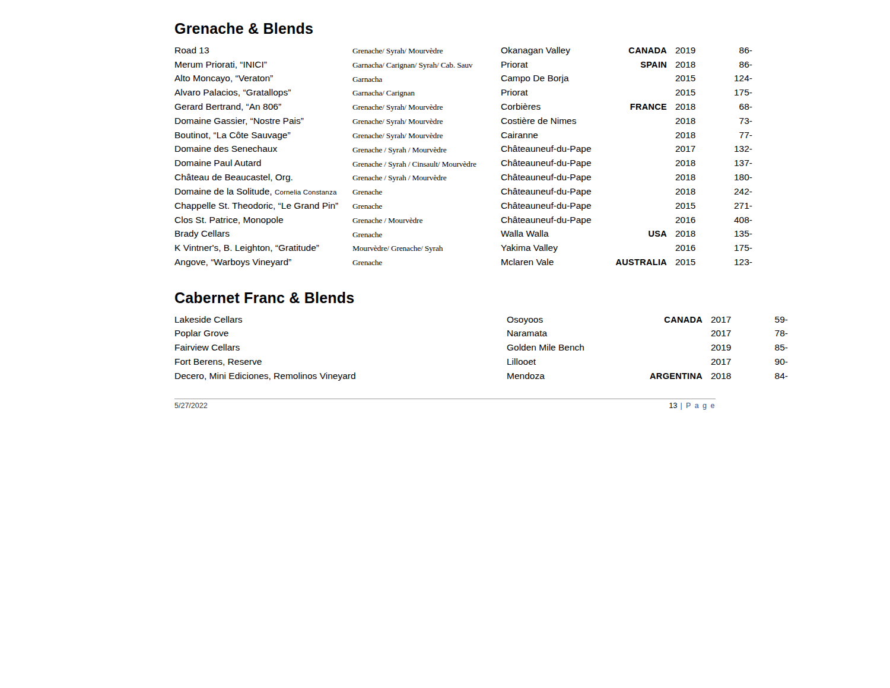Grenache & Blends
| Road 13 | Grenache/ Syrah/ Mourvèdre | Okanagan Valley | CANADA | 2019 | 86- |
| Merum Priorati, “INICI” | Garnacha/ Carignan/ Syrah/ Cab. Sauv | Priorat | SPAIN | 2018 | 86- |
| Alto Moncayo, “Veraton” | Garnacha | Campo De Borja | | 2015 | 124- |
| Alvaro Palacios, “Gratallops” | Garnacha/ Carignan | Priorat | | 2015 | 175- |
| Gerard Bertrand, “An 806” | Grenache/ Syrah/ Mourvèdre | Corbières | FRANCE | 2018 | 68- |
| Domaine Gassier, “Nostre Pais” | Grenache/ Syrah/ Mourvèdre | Costière de Nimes | | 2018 | 73- |
| Boutinot, “La Côte Sauvage” | Grenache/ Syrah/ Mourvèdre | Cairanne | | 2018 | 77- |
| Domaine des Senechaux | Grenache / Syrah / Mourvèdre | Châteauneuf-du-Pape | | 2017 | 132- |
| Domaine Paul Autard | Grenache / Syrah / Cinsault/ Mourvèdre | Châteauneuf-du-Pape | | 2018 | 137- |
| Château de Beaucastel, Org. | Grenache / Syrah / Mourvèdre | Châteauneuf-du-Pape | | 2018 | 180- |
| Domaine de la Solitude, Cornelia Constanza | Grenache | Châteauneuf-du-Pape | | 2018 | 242- |
| Chappelle St. Theodoric, “Le Grand Pin” | Grenache | Châteauneuf-du-Pape | | 2015 | 271- |
| Clos St. Patrice, Monopole | Grenache / Mourvèdre | Châteauneuf-du-Pape | | 2016 | 408- |
| Brady Cellars | Grenache | Walla Walla | USA | 2018 | 135- |
| K Vintner's, B. Leighton, “Gratitude” | Mourvèdre/ Grenache/ Syrah | Yakima Valley | | 2016 | 175- |
| Angove, “Warboys Vineyard” | Grenache | Mclaren Vale | AUSTRALIA | 2015 | 123- |
Cabernet Franc & Blends
| Lakeside Cellars | Osoyoos | CANADA | 2017 | 59- |
| Poplar Grove | Naramata | | 2017 | 78- |
| Fairview Cellars | Golden Mile Bench | | 2019 | 85- |
| Fort Berens, Reserve | Lillooet | | 2017 | 90- |
| Decero, Mini Ediciones, Remolinos Vineyard | Mendoza | ARGENTINA | 2018 | 84- |
5/27/2022
13 | P a g e